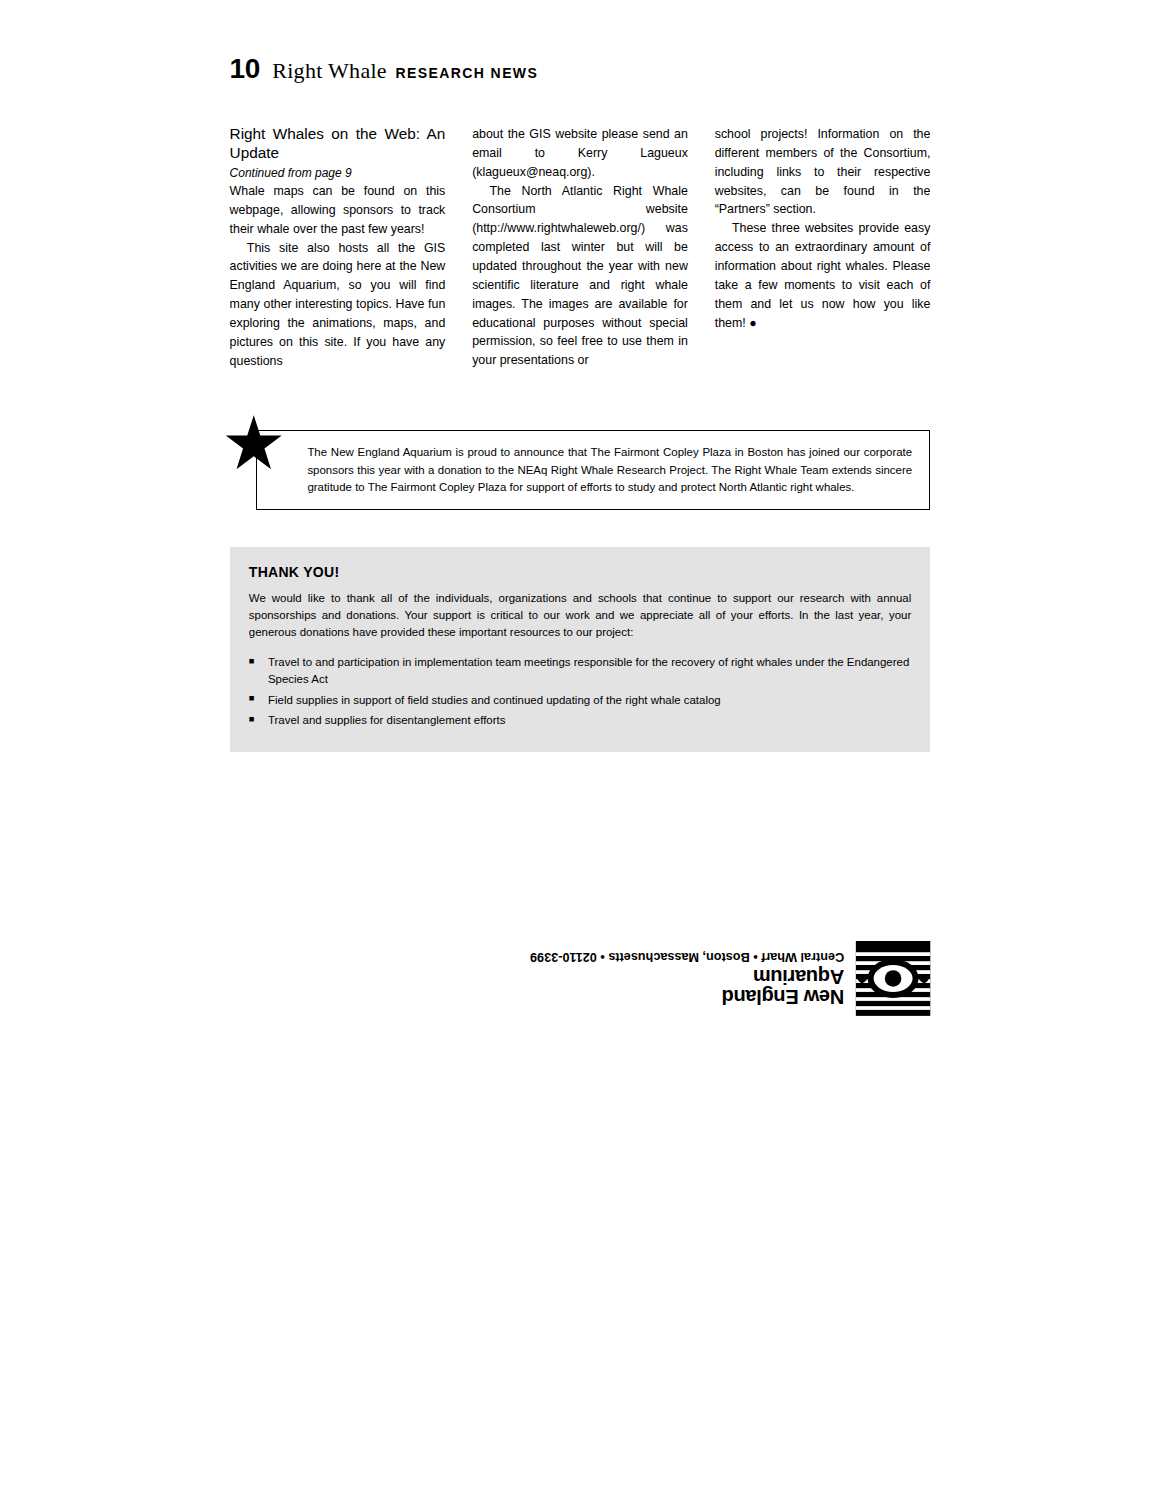10 Right Whale RESEARCH NEWS
Right Whales on the Web: An Update
Continued from page 9
Whale maps can be found on this webpage, allowing sponsors to track their whale over the past few years!
This site also hosts all the GIS activities we are doing here at the New England Aquarium, so you will find many other interesting topics. Have fun exploring the animations, maps, and pictures on this site. If you have any questions
about the GIS website please send an email to Kerry Lagueux (klagueux@neaq.org).
The North Atlantic Right Whale Consortium website (http://www.rightwhaleweb.org/) was completed last winter but will be updated throughout the year with new scientific literature and right whale images. The images are available for educational purposes without special permission, so feel free to use them in your presentations or
school projects! Information on the different members of the Consortium, including links to their respective websites, can be found in the “Partners” section.
These three websites provide easy access to an extraordinary amount of information about right whales. Please take a few moments to visit each of them and let us now how you like them! ●
The New England Aquarium is proud to announce that The Fairmont Copley Plaza in Boston has joined our corporate sponsors this year with a donation to the NEAq Right Whale Research Project. The Right Whale Team extends sincere gratitude to The Fairmont Copley Plaza for support of efforts to study and protect North Atlantic right whales.
THANK YOU!
We would like to thank all of the individuals, organizations and schools that continue to support our research with annual sponsorships and donations. Your support is critical to our work and we appreciate all of your efforts. In the last year, your generous donations have provided these important resources to our project:
Travel to and participation in implementation team meetings responsible for the recovery of right whales under the Endangered Species Act
Field supplies in support of field studies and continued updating of the right whale catalog
Travel and supplies for disentanglement efforts
New England
Aquarium
Central Wharf • Boston, Massachusetts • 02110-3399